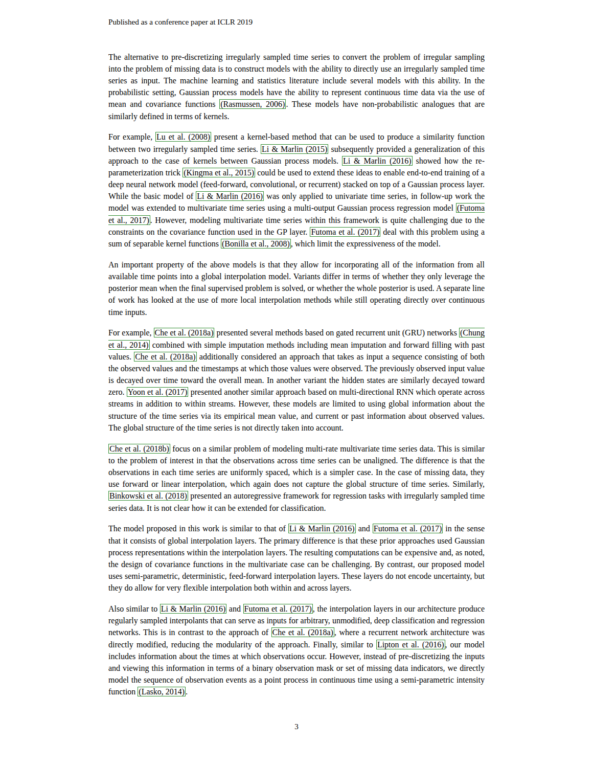Published as a conference paper at ICLR 2019
The alternative to pre-discretizing irregularly sampled time series to convert the problem of irregular sampling into the problem of missing data is to construct models with the ability to directly use an irregularly sampled time series as input. The machine learning and statistics literature include several models with this ability. In the probabilistic setting, Gaussian process models have the ability to represent continuous time data via the use of mean and covariance functions (Rasmussen, 2006). These models have non-probabilistic analogues that are similarly defined in terms of kernels.
For example, Lu et al. (2008) present a kernel-based method that can be used to produce a similarity function between two irregularly sampled time series. Li & Marlin (2015) subsequently provided a generalization of this approach to the case of kernels between Gaussian process models. Li & Marlin (2016) showed how the re-parameterization trick (Kingma et al., 2015) could be used to extend these ideas to enable end-to-end training of a deep neural network model (feed-forward, convolutional, or recurrent) stacked on top of a Gaussian process layer. While the basic model of Li & Marlin (2016) was only applied to univariate time series, in follow-up work the model was extended to multivariate time series using a multi-output Gaussian process regression model (Futoma et al., 2017). However, modeling multivariate time series within this framework is quite challenging due to the constraints on the covariance function used in the GP layer. Futoma et al. (2017) deal with this problem using a sum of separable kernel functions (Bonilla et al., 2008), which limit the expressiveness of the model.
An important property of the above models is that they allow for incorporating all of the information from all available time points into a global interpolation model. Variants differ in terms of whether they only leverage the posterior mean when the final supervised problem is solved, or whether the whole posterior is used. A separate line of work has looked at the use of more local interpolation methods while still operating directly over continuous time inputs.
For example, Che et al. (2018a) presented several methods based on gated recurrent unit (GRU) networks (Chung et al., 2014) combined with simple imputation methods including mean imputation and forward filling with past values. Che et al. (2018a) additionally considered an approach that takes as input a sequence consisting of both the observed values and the timestamps at which those values were observed. The previously observed input value is decayed over time toward the overall mean. In another variant the hidden states are similarly decayed toward zero. Yoon et al. (2017) presented another similar approach based on multi-directional RNN which operate across streams in addition to within streams. However, these models are limited to using global information about the structure of the time series via its empirical mean value, and current or past information about observed values. The global structure of the time series is not directly taken into account.
Che et al. (2018b) focus on a similar problem of modeling multi-rate multivariate time series data. This is similar to the problem of interest in that the observations across time series can be unaligned. The difference is that the observations in each time series are uniformly spaced, which is a simpler case. In the case of missing data, they use forward or linear interpolation, which again does not capture the global structure of time series. Similarly, Binkowski et al. (2018) presented an autoregressive framework for regression tasks with irregularly sampled time series data. It is not clear how it can be extended for classification.
The model proposed in this work is similar to that of Li & Marlin (2016) and Futoma et al. (2017) in the sense that it consists of global interpolation layers. The primary difference is that these prior approaches used Gaussian process representations within the interpolation layers. The resulting computations can be expensive and, as noted, the design of covariance functions in the multivariate case can be challenging. By contrast, our proposed model uses semi-parametric, deterministic, feed-forward interpolation layers. These layers do not encode uncertainty, but they do allow for very flexible interpolation both within and across layers.
Also similar to Li & Marlin (2016) and Futoma et al. (2017), the interpolation layers in our architecture produce regularly sampled interpolants that can serve as inputs for arbitrary, unmodified, deep classification and regression networks. This is in contrast to the approach of Che et al. (2018a), where a recurrent network architecture was directly modified, reducing the modularity of the approach. Finally, similar to Lipton et al. (2016), our model includes information about the times at which observations occur. However, instead of pre-discretizing the inputs and viewing this information in terms of a binary observation mask or set of missing data indicators, we directly model the sequence of observation events as a point process in continuous time using a semi-parametric intensity function (Lasko, 2014).
3